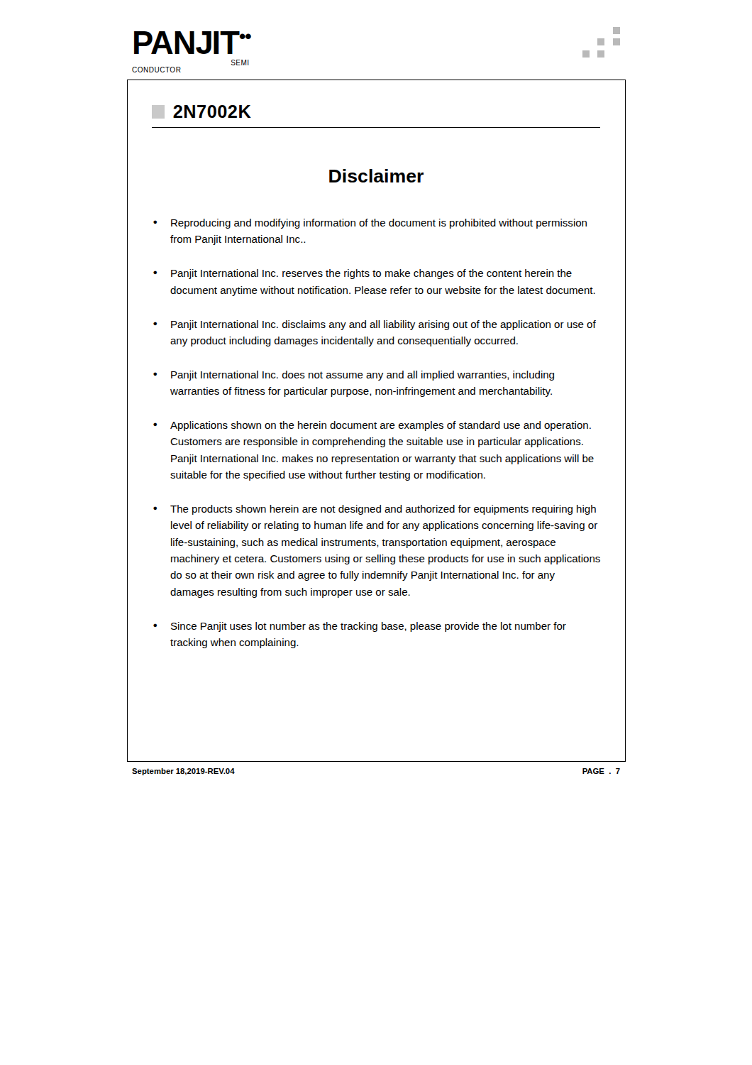PANJIT••
SEMI
CONDUCTOR
2N7002K
Disclaimer
Reproducing and modifying information of the document is prohibited without permission from Panjit International Inc..
Panjit International Inc. reserves the rights to make changes of the content herein the document anytime without notification. Please refer to our website for the latest document.
Panjit International Inc. disclaims any and all liability arising out of the application or use of any product including damages incidentally and consequentially occurred.
Panjit International Inc. does not assume any and all implied warranties, including warranties of fitness for particular purpose, non-infringement and merchantability.
Applications shown on the herein document are examples of standard use and operation. Customers are responsible in comprehending the suitable use in particular applications. Panjit International Inc. makes no representation or warranty that such applications will be suitable for the specified use without further testing or modification.
The products shown herein are not designed and authorized for equipments requiring high level of reliability or relating to human life and for any applications concerning life-saving or life-sustaining, such as medical instruments, transportation equipment, aerospace machinery et cetera. Customers using or selling these products for use in such applications do so at their own risk and agree to fully indemnify Panjit International Inc. for any damages resulting from such improper use or sale.
Since Panjit uses lot number as the tracking base, please provide the lot number for tracking when complaining.
September 18,2019-REV.04
PAGE . 7